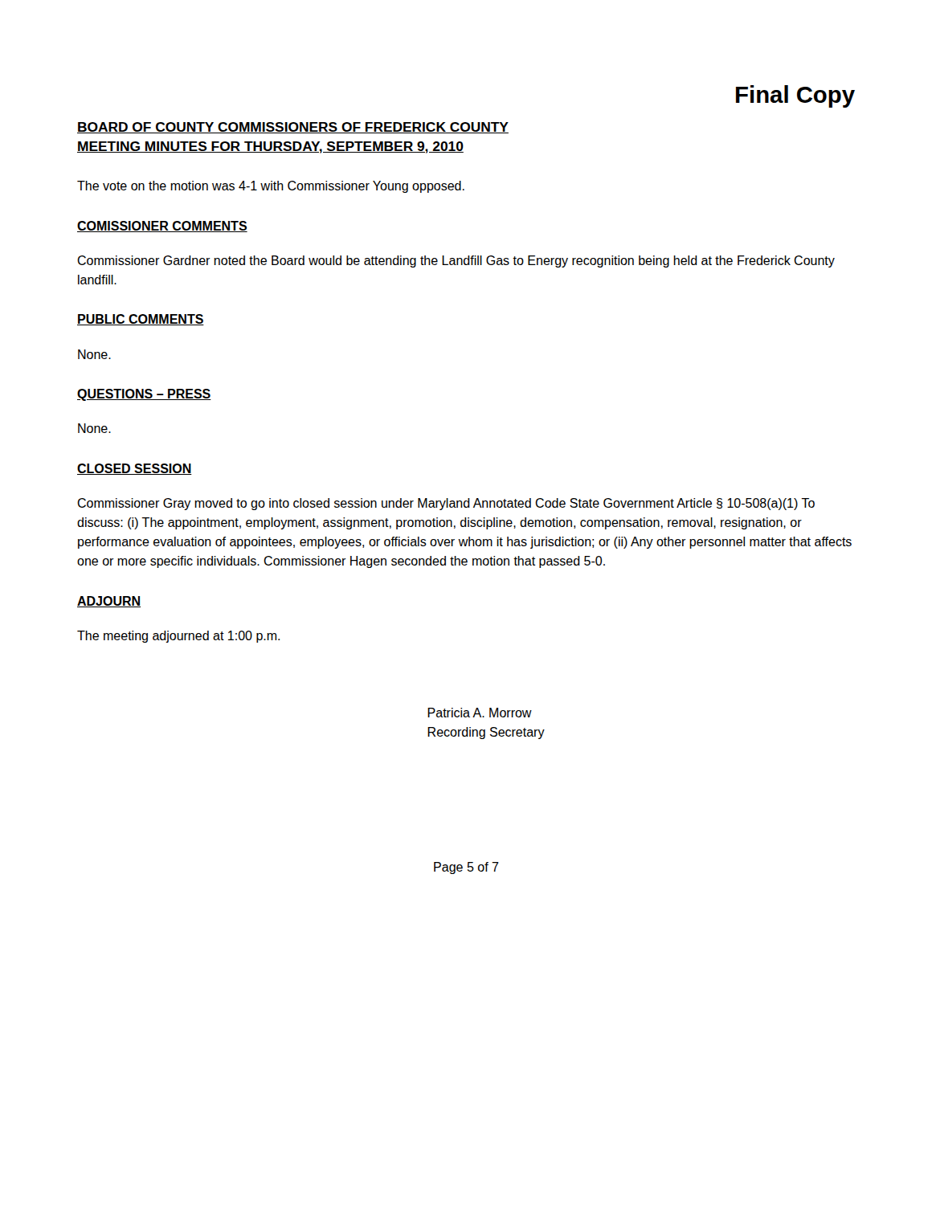Final Copy
BOARD OF COUNTY COMMISSIONERS OF FREDERICK COUNTY
MEETING MINUTES FOR THURSDAY, SEPTEMBER 9, 2010
The vote on the motion was 4-1 with Commissioner Young opposed.
COMISSIONER COMMENTS
Commissioner Gardner noted the Board would be attending the Landfill Gas to Energy recognition being held at the Frederick County landfill.
PUBLIC COMMENTS
None.
QUESTIONS – PRESS
None.
CLOSED SESSION
Commissioner Gray moved to go into closed session under Maryland Annotated Code State Government Article § 10-508(a)(1) To discuss: (i) The appointment, employment, assignment, promotion, discipline, demotion, compensation, removal, resignation, or performance evaluation of appointees, employees, or officials over whom it has jurisdiction; or (ii) Any other personnel matter that affects one or more specific individuals. Commissioner Hagen seconded the motion that passed 5-0.
ADJOURN
The meeting adjourned at 1:00 p.m.
Patricia A. Morrow
Recording Secretary
Page 5 of 7